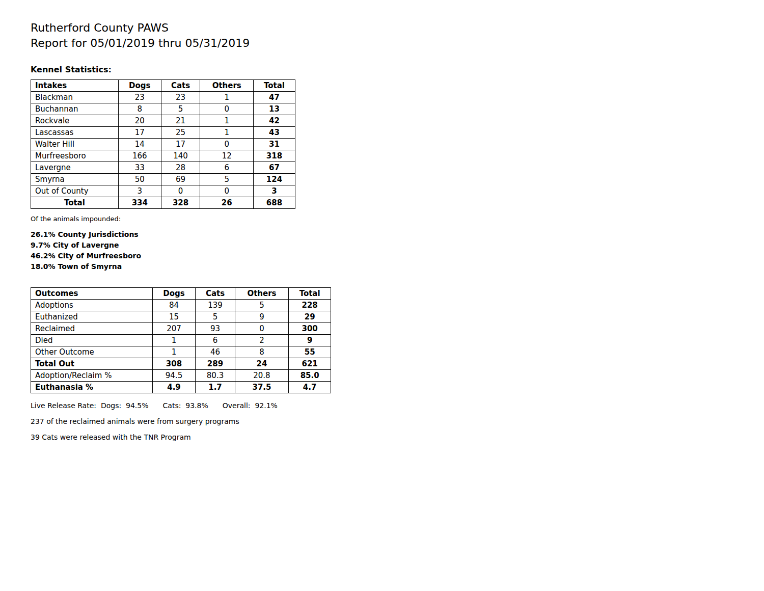Rutherford County PAWS
Report for 05/01/2019 thru 05/31/2019
Kennel Statistics:
| Intakes | Dogs | Cats | Others | Total |
| --- | --- | --- | --- | --- |
| Blackman | 23 | 23 | 1 | 47 |
| Buchannan | 8 | 5 | 0 | 13 |
| Rockvale | 20 | 21 | 1 | 42 |
| Lascassas | 17 | 25 | 1 | 43 |
| Walter Hill | 14 | 17 | 0 | 31 |
| Murfreesboro | 166 | 140 | 12 | 318 |
| Lavergne | 33 | 28 | 6 | 67 |
| Smyrna | 50 | 69 | 5 | 124 |
| Out of County | 3 | 0 | 0 | 3 |
| Total | 334 | 328 | 26 | 688 |
Of the animals impounded:
26.1% County Jurisdictions
9.7% City of Lavergne
46.2% City of Murfreesboro
18.0% Town of Smyrna
| Outcomes | Dogs | Cats | Others | Total |
| --- | --- | --- | --- | --- |
| Adoptions | 84 | 139 | 5 | 228 |
| Euthanized | 15 | 5 | 9 | 29 |
| Reclaimed | 207 | 93 | 0 | 300 |
| Died | 1 | 6 | 2 | 9 |
| Other Outcome | 1 | 46 | 8 | 55 |
| Total Out | 308 | 289 | 24 | 621 |
| Adoption/Reclaim % | 94.5 | 80.3 | 20.8 | 85.0 |
| Euthanasia % | 4.9 | 1.7 | 37.5 | 4.7 |
Live Release Rate: Dogs: 94.5% Cats: 93.8% Overall: 92.1%
237 of the reclaimed animals were from surgery programs
39 Cats were released with the TNR Program